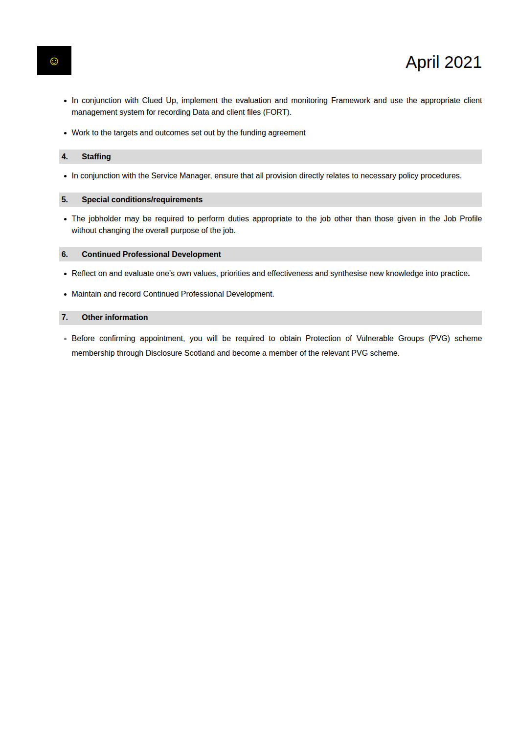☺
April 2021
In conjunction with Clued Up, implement the evaluation and monitoring Framework and use the appropriate client management system for recording Data and client files (FORT).
Work to the targets and outcomes set out by the funding agreement
4. Staffing
In conjunction with the Service Manager, ensure that all provision directly relates to necessary policy procedures.
5. Special conditions/requirements
The jobholder may be required to perform duties appropriate to the job other than those given in the Job Profile without changing the overall purpose of the job.
6. Continued Professional Development
Reflect on and evaluate one’s own values, priorities and effectiveness and synthesise new knowledge into practice.
Maintain and record Continued Professional Development.
7. Other information
Before confirming appointment, you will be required to obtain Protection of Vulnerable Groups (PVG) scheme membership through Disclosure Scotland and become a member of the relevant PVG scheme.